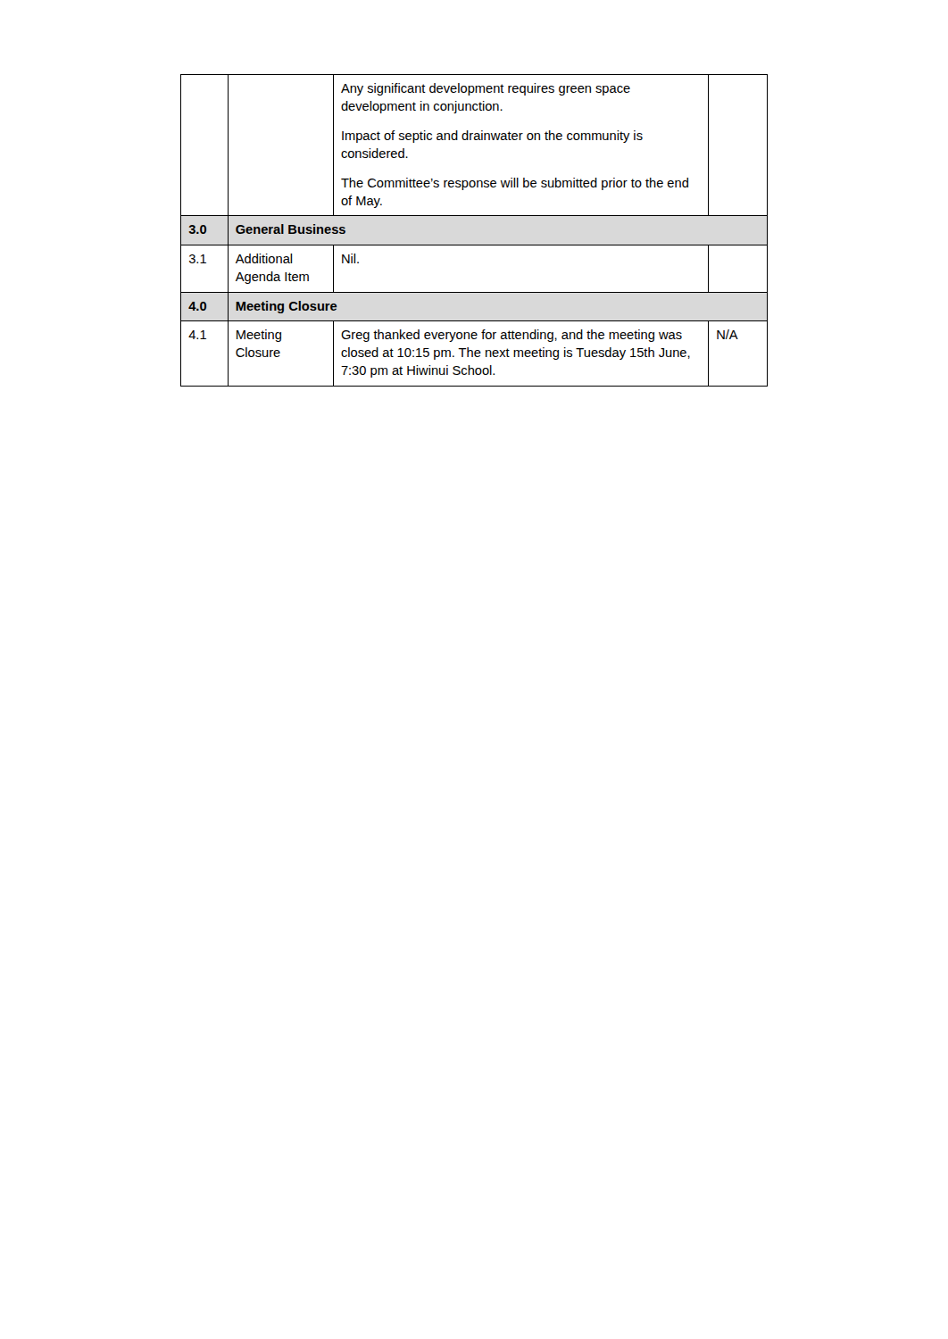| | | Any significant development requires green space development in conjunction. Impact of septic and drainwater on the community is considered. The Committee’s response will be submitted prior to the end of May. | |
| 3.0 | General Business |
| 3.1 | Additional Agenda Item | Nil. | |
| 4.0 | Meeting Closure |
| 4.1 | Meeting Closure | Greg thanked everyone for attending, and the meeting was closed at 10:15 pm. The next meeting is Tuesday 15th June, 7:30 pm at Hiwinui School. | N/A |